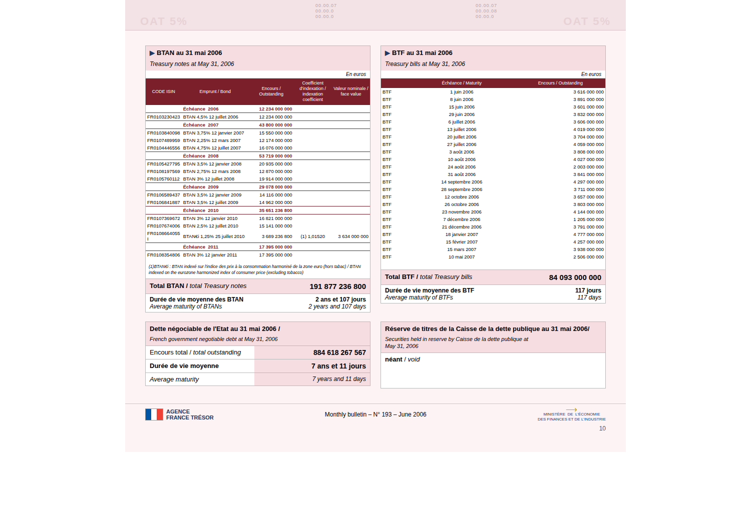OAT 5%
00.00.07
00.00.0
00.00.0
00.00.07
00.00.08
00.00.0
OAT 5%
▶BTAN au 31 mai 2006
Treasury notes at May 31, 2006
En euros
| CODE ISIN | Emprunt / Bond | Encours / Outstanding | Coefficient d'indexation / indexation coefficient | Valeur nominale / face value |
| --- | --- | --- | --- | --- |
| | Échéance 2006 | 12 234 000 000 | | |
| FR0103230423 | BTAN 4,5% 12 juillet 2006 | 12 234 000 000 | | |
| | Échéance 2007 | 43 800 000 000 | | |
| FR0103840098 | BTAN 3,75% 12 janvier 2007 | 15 550 000 000 | | |
| FR0107489959 | BTAN 2,25% 12 mars 2007 | 12 174 000 000 | | |
| FR0104446556 | BTAN 4,75% 12 juillet 2007 | 16 076 000 000 | | |
| | Échéance 2008 | 53 719 000 000 | | |
| FR0105427795 | BTAN 3,5% 12 janvier 2008 | 20 935 000 000 | | |
| FR0108197569 | BTAN 2,75% 12 mars 2008 | 12 870 000 000 | | |
| FR0105760112 | BTAN 3% 12 juillet 2008 | 19 914 000 000 | | |
| | Échéance 2009 | 29 078 000 000 | | |
| FR0106589437 | BTAN 3,5% 12 janvier 2009 | 14 116 000 000 | | |
| FR0106841887 | BTAN 3,5% 12 juillet 2009 | 14 962 000 000 | | |
| | Échéance 2010 | 35 651 236 800 | | |
| FR0107369672 | BTAN 3% 12 janvier 2010 | 16 821 000 000 | | |
| FR0107674006 | BTAN 2,5% 12 juillet 2010 | 15 141 000 000 | | |
| FR0108664055 I | BTAN€i 1,25% 25 juillet 2010 | 3 689 236 800 | (1) 1,01520 | 3 634 000 000 |
| | Échéance 2011 | 17 395 000 000 | | |
| FR0108354806 | BTAN 3% 12 janvier 2011 | 17 395 000 000 | | |
(1)BTAN€i : BTAN indexé sur l'indice des prix à la consommation harmonisé de la zone euro (hors tabac) / BTAN indexed on the eurozone harmonized index of consumer price (excluding tobacco)
Total BTAN / total Treasury notes
191 877 236 800
Durée de vie moyenne des BTAN
Average maturity of BTANs
2 ans et 107 jours
2 years and 107 days
▶BTF au 31 mai 2006
Treasury bills at May 31, 2006
En euros
| | Échéance / Maturity | Encours / Outstanding |
| --- | --- | --- |
| BTF | 1 juin 2006 | 3 616 000 000 |
| BTF | 8 juin 2006 | 3 891 000 000 |
| BTF | 15 juin 2006 | 3 601 000 000 |
| BTF | 29 juin 2006 | 3 832 000 000 |
| BTF | 6 juillet 2006 | 3 606 000 000 |
| BTF | 13 juillet 2006 | 4 019 000 000 |
| BTF | 20 juillet 2006 | 3 704 000 000 |
| BTF | 27 juillet 2006 | 4 059 000 000 |
| BTF | 3 août 2006 | 3 808 000 000 |
| BTF | 10 août 2006 | 4 027 000 000 |
| BTF | 24 août 2006 | 2 003 000 000 |
| BTF | 31 août 2006 | 3 841 000 000 |
| BTF | 14 septembre 2006 | 4 297 000 000 |
| BTF | 28 septembre 2006 | 3 711 000 000 |
| BTF | 12 octobre 2006 | 3 657 000 000 |
| BTF | 26 octobre 2006 | 3 803 000 000 |
| BTF | 23 novembre 2006 | 4 144 000 000 |
| BTF | 7 décembre 2006 | 1 205 000 000 |
| BTF | 21 décembre 2006 | 3 791 000 000 |
| BTF | 18 janvier 2007 | 4 777 000 000 |
| BTF | 15 février 2007 | 4 257 000 000 |
| BTF | 15 mars 2007 | 3 938 000 000 |
| BTF | 10 mai 2007 | 2 506 000 000 |
Total BTF / total Treasury bills
84 093 000 000
Durée de vie moyenne des BTF
Average maturity of BTFs
117 jours
117 days
Dette négociable de l'Etat au 31 mai 2006 /
French government negotiable debt at May 31, 2006
Encours total / total outstanding
884 618 267 567
Durée de vie moyenne
7 ans et 11 jours
Average maturity
7 years and 11 days
Réserve de titres de la Caisse de la dette publique au 31 mai 2006/
Securities held in reserve by Caisse de la dette publique at
May 31, 2006
néant / void
AGENCE
FRANCE TRÉSOR
Monthly bulletin – N° 193 – June 2006
⟶
MINISTÈRE DE L'ÉCONOMIE
DES FINANCES ET DE L'INDUSTRIE
10